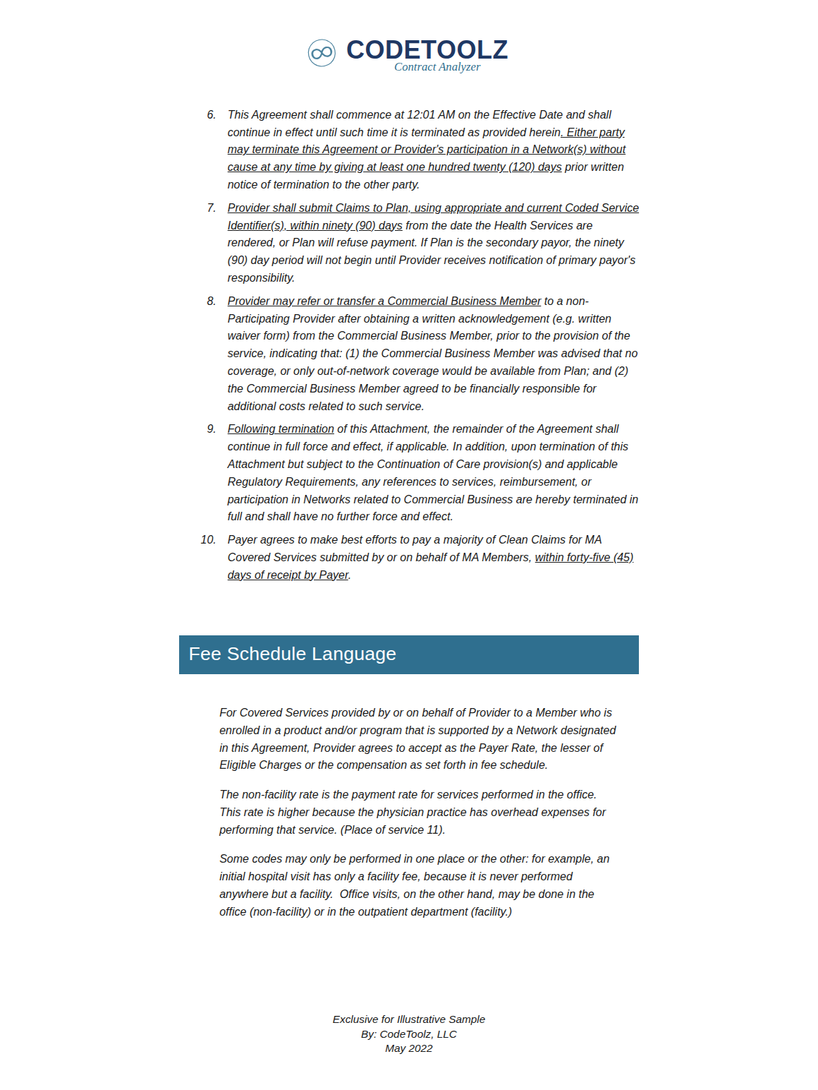♾
CODE TOOLZ
Contract Analyzer
This Agreement shall commence at 12:01 AM on the Effective Date and shall continue in effect until such time it is terminated as provided herein. Either party may terminate this Agreement or Provider's participation in a Network(s) without cause at any time by giving at least one hundred twenty (120) days prior written notice of termination to the other party.
Provider shall submit Claims to Plan, using appropriate and current Coded Service Identifier(s), within ninety (90) days from the date the Health Services are rendered, or Plan will refuse payment. If Plan is the secondary payor, the ninety (90) day period will not begin until Provider receives notification of primary payor's responsibility.
Provider may refer or transfer a Commercial Business Member to a non-Participating Provider after obtaining a written acknowledgement (e.g. written waiver form) from the Commercial Business Member, prior to the provision of the service, indicating that: (1) the Commercial Business Member was advised that no coverage, or only out-of-network coverage would be available from Plan; and (2) the Commercial Business Member agreed to be financially responsible for additional costs related to such service.
Following termination of this Attachment, the remainder of the Agreement shall continue in full force and effect, if applicable. In addition, upon termination of this Attachment but subject to the Continuation of Care provision(s) and applicable Regulatory Requirements, any references to services, reimbursement, or participation in Networks related to Commercial Business are hereby terminated in full and shall have no further force and effect.
Payer agrees to make best efforts to pay a majority of Clean Claims for MA Covered Services submitted by or on behalf of MA Members, within forty-five (45) days of receipt by Payer.
Fee Schedule Language
For Covered Services provided by or on behalf of Provider to a Member who is enrolled in a product and/or program that is supported by a Network designated in this Agreement, Provider agrees to accept as the Payer Rate, the lesser of Eligible Charges or the compensation as set forth in fee schedule.
The non-facility rate is the payment rate for services performed in the office. This rate is higher because the physician practice has overhead expenses for performing that service. (Place of service 11).
Some codes may only be performed in one place or the other: for example, an initial hospital visit has only a facility fee, because it is never performed anywhere but a facility. Office visits, on the other hand, may be done in the office (non-facility) or in the outpatient department (facility.)
Exclusive for Illustrative Sample
By: CodeToolz, LLC
May 2022